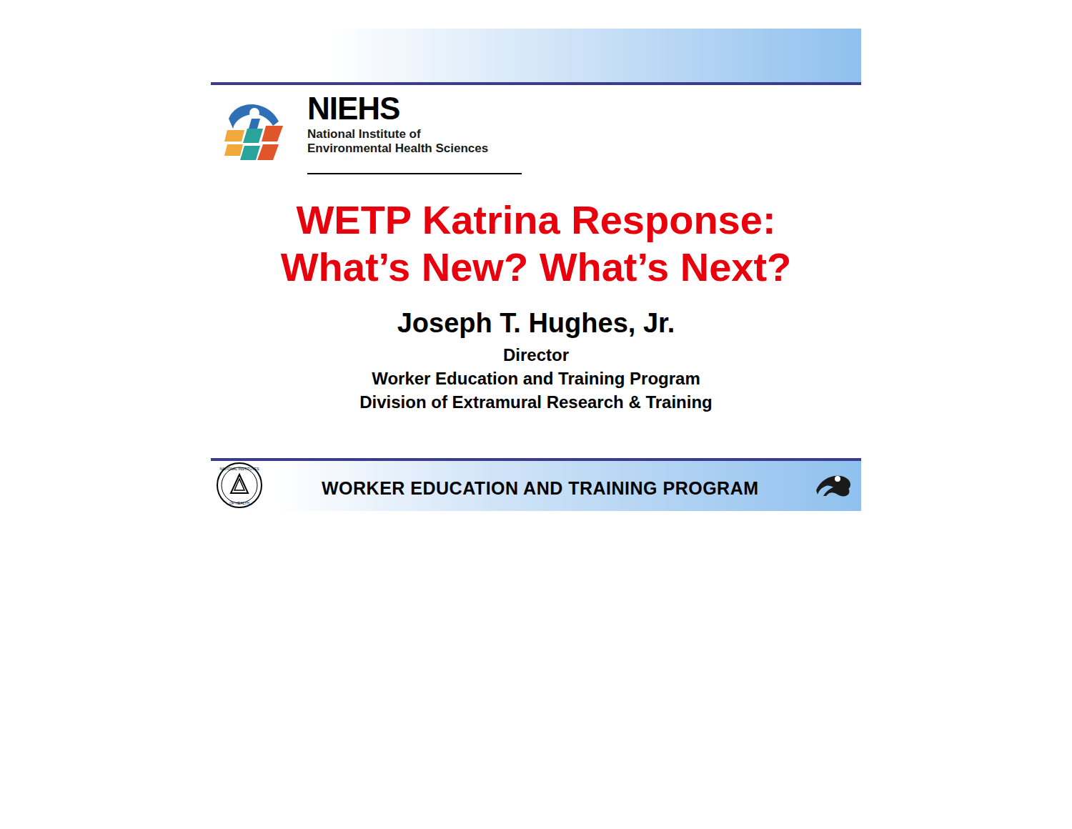NIEHS
National Institute of
Environmental Health Sciences
WETP Katrina Response:
What’s New? What’s Next?
Joseph T. Hughes, Jr.
Director
Worker Education and Training Program
Division of Extramural Research & Training
WORKER EDUCATION AND TRAINING PROGRAM
NATIONAL INSTITUTES OF HEALTH